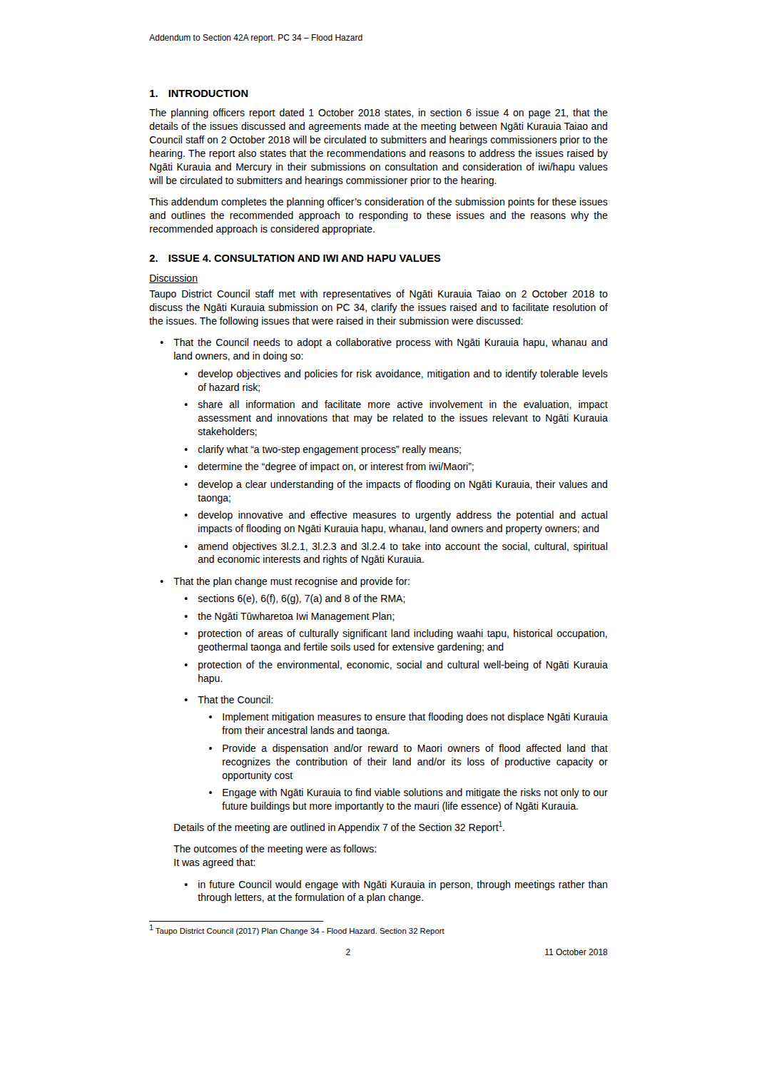Addendum to Section 42A report. PC 34 – Flood Hazard
1. INTRODUCTION
The planning officers report dated 1 October 2018 states, in section 6 issue 4 on page 21, that the details of the issues discussed and agreements made at the meeting between Ngāti Kurauia Taiao and Council staff on 2 October 2018 will be circulated to submitters and hearings commissioners prior to the hearing. The report also states that the recommendations and reasons to address the issues raised by Ngāti Kurauia and Mercury in their submissions on consultation and consideration of iwi/hapu values will be circulated to submitters and hearings commissioner prior to the hearing.
This addendum completes the planning officer’s consideration of the submission points for these issues and outlines the recommended approach to responding to these issues and the reasons why the recommended approach is considered appropriate.
2. ISSUE 4. CONSULTATION AND IWI AND HAPU VALUES
Discussion
Taupo District Council staff met with representatives of Ngāti Kurauia Taiao on 2 October 2018 to discuss the Ngāti Kurauia submission on PC 34, clarify the issues raised and to facilitate resolution of the issues. The following issues that were raised in their submission were discussed:
That the Council needs to adopt a collaborative process with Ngāti Kurauia hapu, whanau and land owners, and in doing so:
develop objectives and policies for risk avoidance, mitigation and to identify tolerable levels of hazard risk;
share all information and facilitate more active involvement in the evaluation, impact assessment and innovations that may be related to the issues relevant to Ngāti Kurauia stakeholders;
clarify what “a two-step engagement process” really means;
determine the “degree of impact on, or interest from iwi/Maori”;
develop a clear understanding of the impacts of flooding on Ngāti Kurauia, their values and taonga;
develop innovative and effective measures to urgently address the potential and actual impacts of flooding on Ngāti Kurauia hapu, whanau, land owners and property owners; and
amend objectives 3l.2.1, 3l.2.3 and 3l.2.4 to take into account the social, cultural, spiritual and economic interests and rights of Ngāti Kurauia.
That the plan change must recognise and provide for:
sections 6(e), 6(f), 6(g), 7(a) and 8 of the RMA;
the Ngāti Tūwharetoa Iwi Management Plan;
protection of areas of culturally significant land including waahi tapu, historical occupation, geothermal taonga and fertile soils used for extensive gardening; and
protection of the environmental, economic, social and cultural well-being of Ngāti Kurauia hapu.
That the Council:
Implement mitigation measures to ensure that flooding does not displace Ngāti Kurauia from their ancestral lands and taonga.
Provide a dispensation and/or reward to Maori owners of flood affected land that recognizes the contribution of their land and/or its loss of productive capacity or opportunity cost
Engage with Ngāti Kurauia to find viable solutions and mitigate the risks not only to our future buildings but more importantly to the mauri (life essence) of Ngāti Kurauia.
Details of the meeting are outlined in Appendix 7 of the Section 32 Report1.
The outcomes of the meeting were as follows:
It was agreed that:
in future Council would engage with Ngāti Kurauia in person, through meetings rather than through letters, at the formulation of a plan change.
1 Taupo District Council (2017) Plan Change 34 - Flood Hazard. Section 32 Report
2
11 October 2018